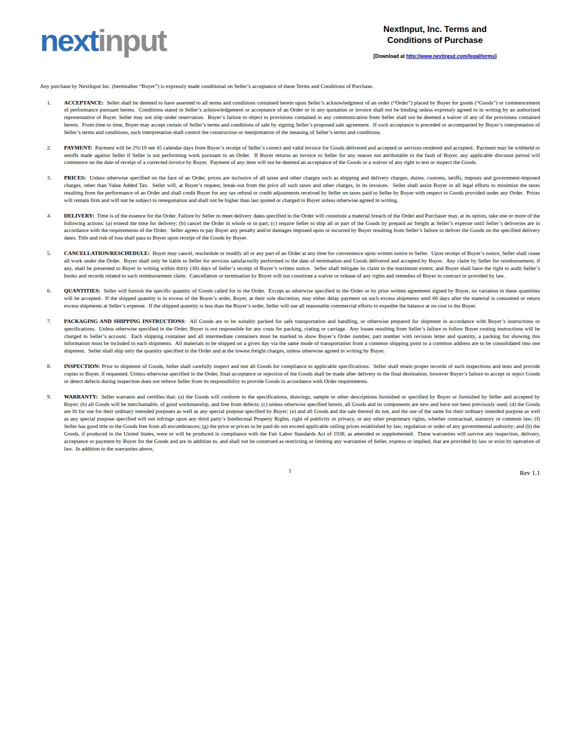next input
NextInput, Inc. Terms and
Conditions of Purchase
[Download at http://www.nextinput.com/legal/terms]
Any purchase by NextInput Inc. (hereinafter “Buyer”) is expressly made conditional on Seller’s acceptance of these Terms and Conditions of Purchase.
ACCEPTANCE: Seller shall be deemed to have assented to all terms and conditions contained herein upon Seller’s acknowledgment of an order (“Order”) placed by Buyer for goods (“Goods”) or commencement of performance pursuant hereto. Conditions stated in Seller’s acknowledgement or acceptance of an Order or in any quotation or invoice shall not be binding unless expressly agreed to in writing by an authorized representative of Buyer. Seller may not ship under reservation. Buyer’s failure to object to provisions contained in any communication from Seller shall not be deemed a waiver of any of the provisions contained herein. From time to time, Buyer may accept certain of Seller’s terms and conditions of sale by signing Seller’s proposed sale agreement. If such acceptance is preceded or accompanied by Buyer’s interpretation of Seller’s terms and conditions, such interpretation shall control the construction or interpretation of the meaning of Seller’s terms and conditions.
PAYMENT: Payment will be 2%/10 net 45 calendar days from Buyer’s receipt of Seller’s correct and valid invoice for Goods delivered and accepted or services rendered and accepted. Payment may be withheld or setoffs made against Seller if Seller is not performing work pursuant to an Order. If Buyer returns an invoice to Seller for any reason not attributable to the fault of Buyer, any applicable discount period will commence on the date of receipt of a corrected invoice by Buyer. Payment of any item will not be deemed an acceptance of the Goods or a waiver of any right to test or inspect the Goods.
PRICES: Unless otherwise specified on the face of an Order, prices are inclusive of all taxes and other charges such as shipping and delivery charges, duties, customs, tariffs, imposts and government-imposed charges, other than Value Added Tax. Seller will, at Buyer’s request, break-out from the price all such taxes and other charges, in its invoices. Seller shall assist Buyer in all legal efforts to minimize the taxes resulting from the performance of an Order and shall credit Buyer for any tax refund or credit adjustments received by Seller on taxes paid to Seller by Buyer with respect to Goods provided under any Order. Prices will remain firm and will not be subject to renegotiation and shall not be higher than last quoted or charged to Buyer unless otherwise agreed in writing.
DELIVERY: Time is of the essence for the Order. Failure by Seller to meet delivery dates specified in the Order will constitute a material breach of the Order and Purchaser may, at its option, take one or more of the following actions: (a) extend the time for delivery; (b) cancel the Order in whole or in part; (c) require Seller to ship all or part of the Goods by prepaid air freight at Seller’s expense until Seller’s deliveries are in accordance with the requirements of the Order. Seller agrees to pay Buyer any penalty and/or damages imposed upon or incurred by Buyer resulting from Seller’s failure to deliver the Goods on the specified delivery dates. Title and risk of loss shall pass to Buyer upon receipt of the Goods by Buyer.
CANCELLATION/RESCHEDULE: Buyer may cancel, reschedule or modify all or any part of an Order at any time for convenience upon written notice to Seller. Upon receipt of Buyer’s notice, Seller shall cease all work under the Order. Buyer shall only be liable to Seller for services satisfactorily performed to the date of termination and Goods delivered and accepted by Buyer. Any claim by Seller for reimbursement, if any, shall be presented to Buyer in writing within thirty (30) days of Seller’s receipt of Buyer’s written notice. Seller shall mitigate its claim to the maximum extent, and Buyer shall have the right to audit Seller’s books and records related to such reimbursement claim. Cancellation or termination by Buyer will not constitute a waiver or release of any rights and remedies of Buyer in contract or provided by law.
QUANTITIES: Seller will furnish the specific quantity of Goods called for in the Order. Except as otherwise specified in the Order or by prior written agreement signed by Buyer, no variation in these quantities will be accepted. If the shipped quantity is in excess of the Buyer’s order, Buyer, at their sole discretion, may either delay payment on such excess shipments until 60 days after the material is consumed or return excess shipments at Seller’s expense. If the shipped quantity is less than the Buyer’s order, Seller will use all reasonable commercial efforts to expedite the balance at no cost to the Buyer.
PACKAGING AND SHIPPING INSTRUCTIONS: All Goods are to be suitably packed for safe transportation and handling, or otherwise prepared for shipment in accordance with Buyer’s instructions or specifications. Unless otherwise specified in the Order, Buyer is not responsible for any costs for packing, crating or carriage. Any losses resulting from Seller’s failure to follow Buyer routing instructions will be charged to Seller’s account. Each shipping container and all intermediate containers must be marked to show Buyer’s Order number, part number with revision letter and quantity, a packing list showing this information must be included in each shipments. All materials to be shipped on a given day via the same mode of transportation from a common shipping point to a common address are to be consolidated into one shipment. Seller shall ship only the quantity specified in the Order and at the lowest freight charges, unless otherwise agreed in writing by Buyer.
INSPECTION: Prior to shipment of Goods, Seller shall carefully inspect and test all Goods for compliance to applicable specifications. Seller shall retain proper records of such inspections and tests and provide copies to Buyer, if requested. Unless otherwise specified in the Order, final acceptance or rejection of the Goods shall be made after delivery to the final destination, however Buyer’s failure to accept or reject Goods or detect defects during inspection does not relieve Seller from its responsibility to provide Goods in accordance with Order requirements.
WARRANTY: Seller warrants and certifies that: (a) the Goods will conform to the specifications, drawings, sample or other descriptions furnished or specified by Buyer or furnished by Seller and accepted by Buyer; (b) all Goods will be merchantable, of good workmanship, and free from defects; (c) unless otherwise specified herein, all Goods and its components are new and have not been previously used; (d) the Goods are fit for use for their ordinary intended purposes as well as any special purpose specified by Buyer; (e) and all Goods and the sale thereof do not, and the use of the same for their ordinary intended purpose as well as any special purpose specified will not infringe upon any third party’s Intellectual Property Rights, right of publicity or privacy, or any other proprietary rights, whether contractual, statutory or common law; (f) Seller has good title to the Goods free from all encumbrances; (g) the price or prices to be paid do not exceed applicable ceiling prices established by law, regulation or order of any governmental authority; and (h) the Goods, if produced in the United States, were or will be produced in compliance with the Fair Labor Standards Act of 1938, as amended or supplemented. These warranties will survive any inspection, delivery, acceptance or payment by Buyer for the Goods and are in addition to, and shall not be construed as restricting or limiting any warranties of Seller, express or implied, that are provided by law or exist by operation of law. In addition to the warranties above,
1
Rev 1.1